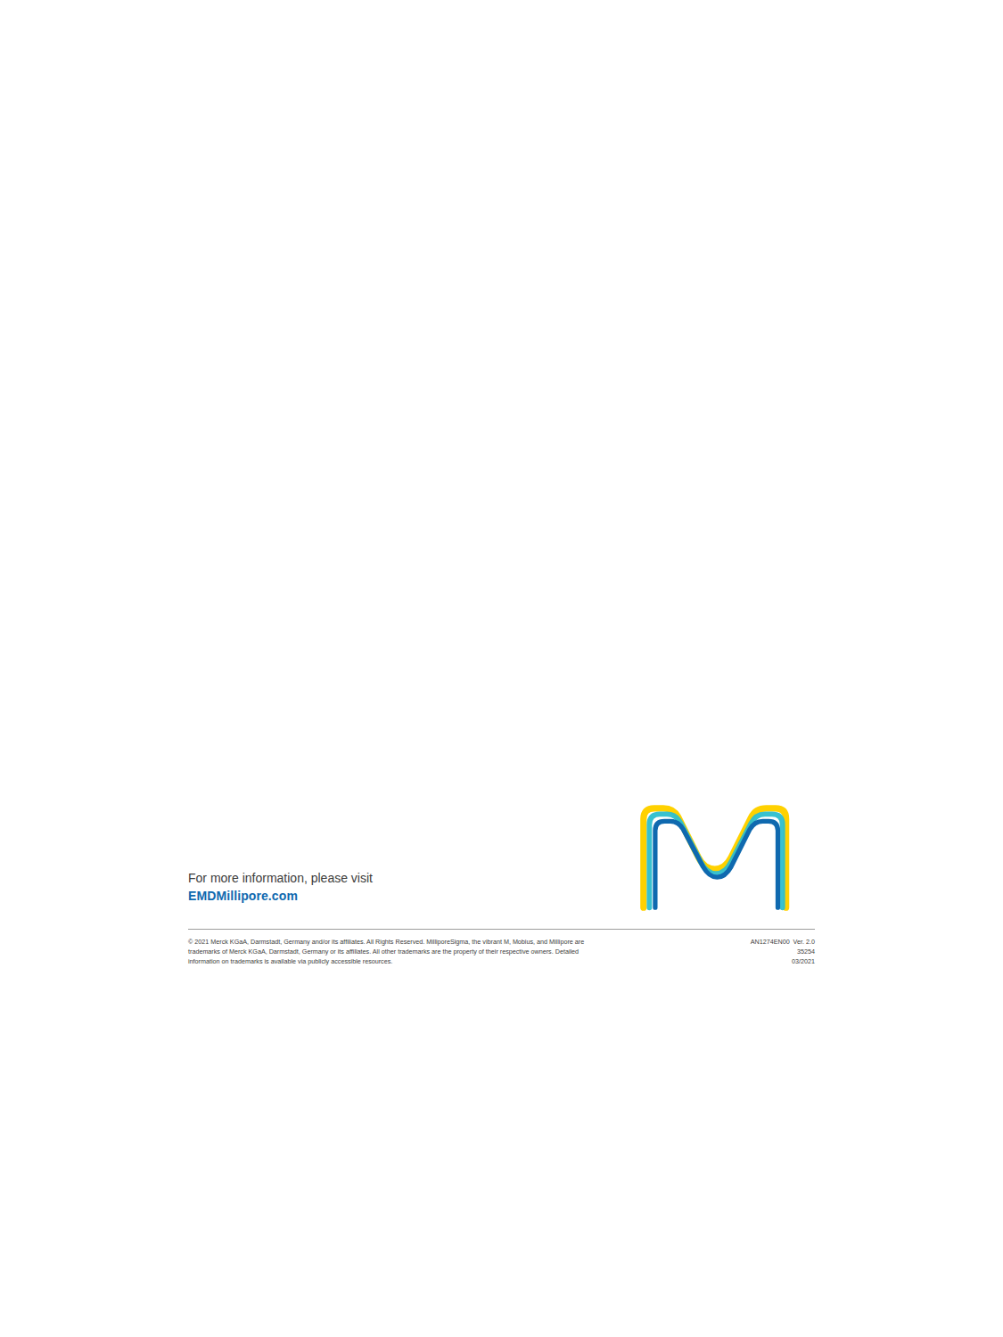For more information, please visit
EMDMillipore.com
© 2021 Merck KGaA, Darmstadt, Germany and/or its affiliates. All Rights Reserved. MilliporeSigma, the vibrant M, Mobius, and Millipore are trademarks of Merck KGaA, Darmstadt, Germany or its affiliates. All other trademarks are the property of their respective owners. Detailed information on trademarks is available via publicly accessible resources.
AN1274EN00 Ver. 2.0
35254
03/2021